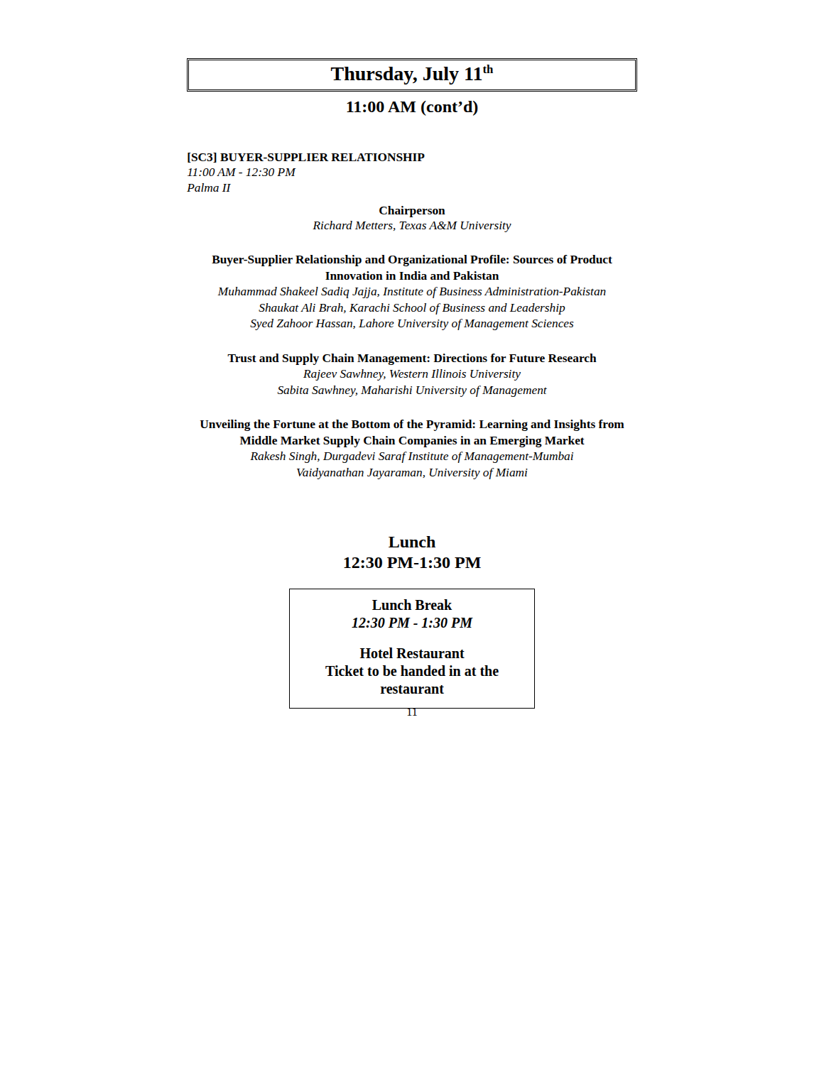Thursday, July 11th
11:00 AM (cont’d)
[SC3] BUYER-SUPPLIER RELATIONSHIP
11:00 AM - 12:30 PM
Palma II
Chairperson
Richard Metters, Texas A&M University
Buyer-Supplier Relationship and Organizational Profile: Sources of Product Innovation in India and Pakistan
Muhammad Shakeel Sadiq Jajja, Institute of Business Administration-Pakistan
Shaukat Ali Brah, Karachi School of Business and Leadership
Syed Zahoor Hassan, Lahore University of Management Sciences
Trust and Supply Chain Management: Directions for Future Research
Rajeev Sawhney, Western Illinois University
Sabita Sawhney, Maharishi University of Management
Unveiling the Fortune at the Bottom of the Pyramid: Learning and Insights from Middle Market Supply Chain Companies in an Emerging Market
Rakesh Singh, Durgadevi Saraf Institute of Management-Mumbai
Vaidyanathan Jayaraman, University of Miami
Lunch
12:30 PM-1:30 PM
Lunch Break
12:30 PM - 1:30 PM
Hotel Restaurant
Ticket to be handed in at the restaurant
11